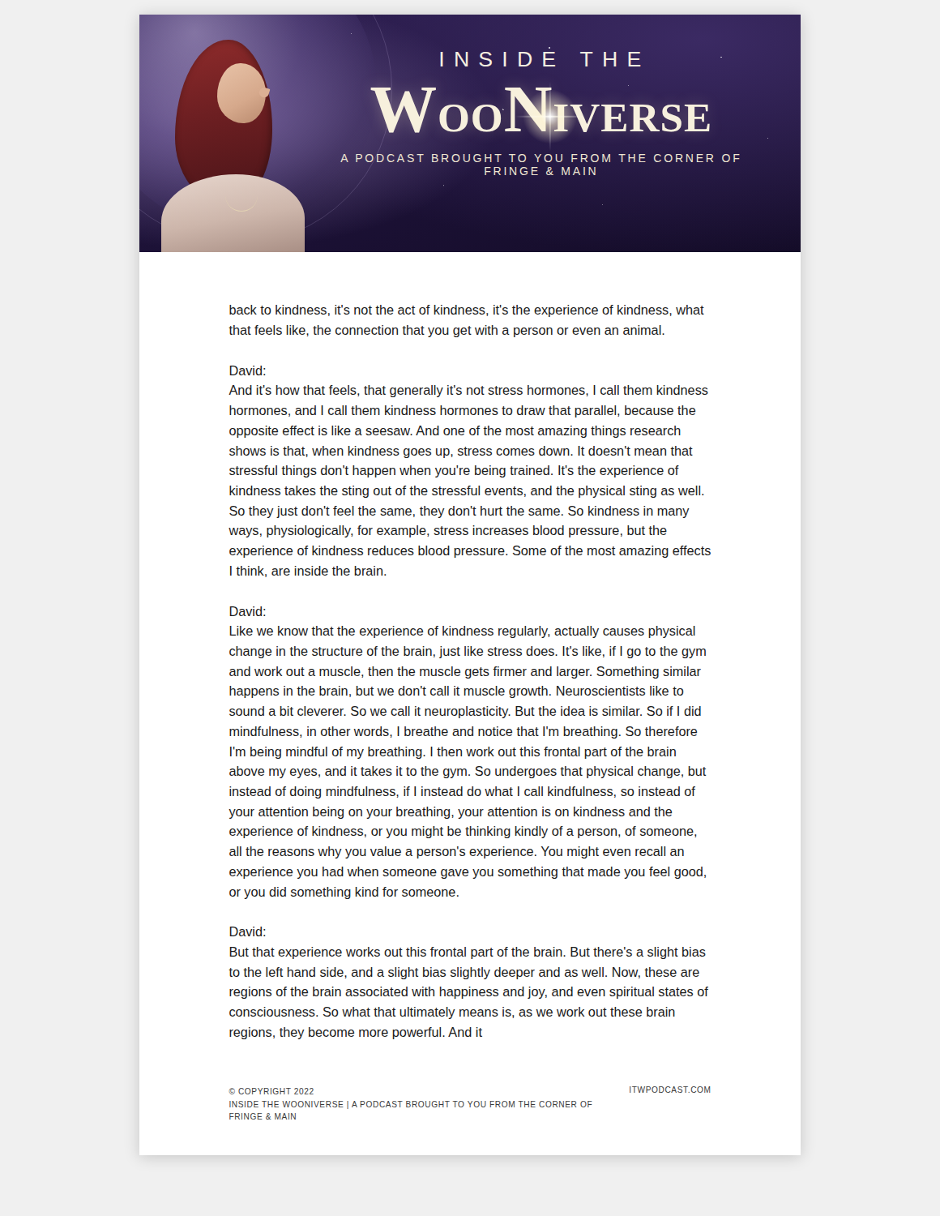INSIDE THE
WOONIVERSE
A PODCAST BROUGHT TO YOU FROM THE CORNER OF FRINGE & MAIN
back to kindness, it's not the act of kindness, it's the experience of kindness, what that feels like, the connection that you get with a person or even an animal.
David:
And it's how that feels, that generally it's not stress hormones, I call them kindness hormones, and I call them kindness hormones to draw that parallel, because the opposite effect is like a seesaw. And one of the most amazing things research shows is that, when kindness goes up, stress comes down. It doesn't mean that stressful things don't happen when you're being trained. It's the experience of kindness takes the sting out of the stressful events, and the physical sting as well. So they just don't feel the same, they don't hurt the same. So kindness in many ways, physiologically, for example, stress increases blood pressure, but the experience of kindness reduces blood pressure. Some of the most amazing effects I think, are inside the brain.
David:
Like we know that the experience of kindness regularly, actually causes physical change in the structure of the brain, just like stress does. It's like, if I go to the gym and work out a muscle, then the muscle gets firmer and larger. Something similar happens in the brain, but we don't call it muscle growth. Neuroscientists like to sound a bit cleverer. So we call it neuroplasticity. But the idea is similar. So if I did mindfulness, in other words, I breathe and notice that I'm breathing. So therefore I'm being mindful of my breathing. I then work out this frontal part of the brain above my eyes, and it takes it to the gym. So undergoes that physical change, but instead of doing mindfulness, if I instead do what I call kindfulness, so instead of your attention being on your breathing, your attention is on kindness and the experience of kindness, or you might be thinking kindly of a person, of someone, all the reasons why you value a person's experience. You might even recall an experience you had when someone gave you something that made you feel good, or you did something kind for someone.
David:
But that experience works out this frontal part of the brain. But there's a slight bias to the left hand side, and a slight bias slightly deeper and as well. Now, these are regions of the brain associated with happiness and joy, and even spiritual states of consciousness. So what that ultimately means is, as we work out these brain regions, they become more powerful. And it
© Copyright 2022
Inside the Wooniverse | A Podcast Brought to You from the Corner of Fringe & Main
ITWPODCAST.COM